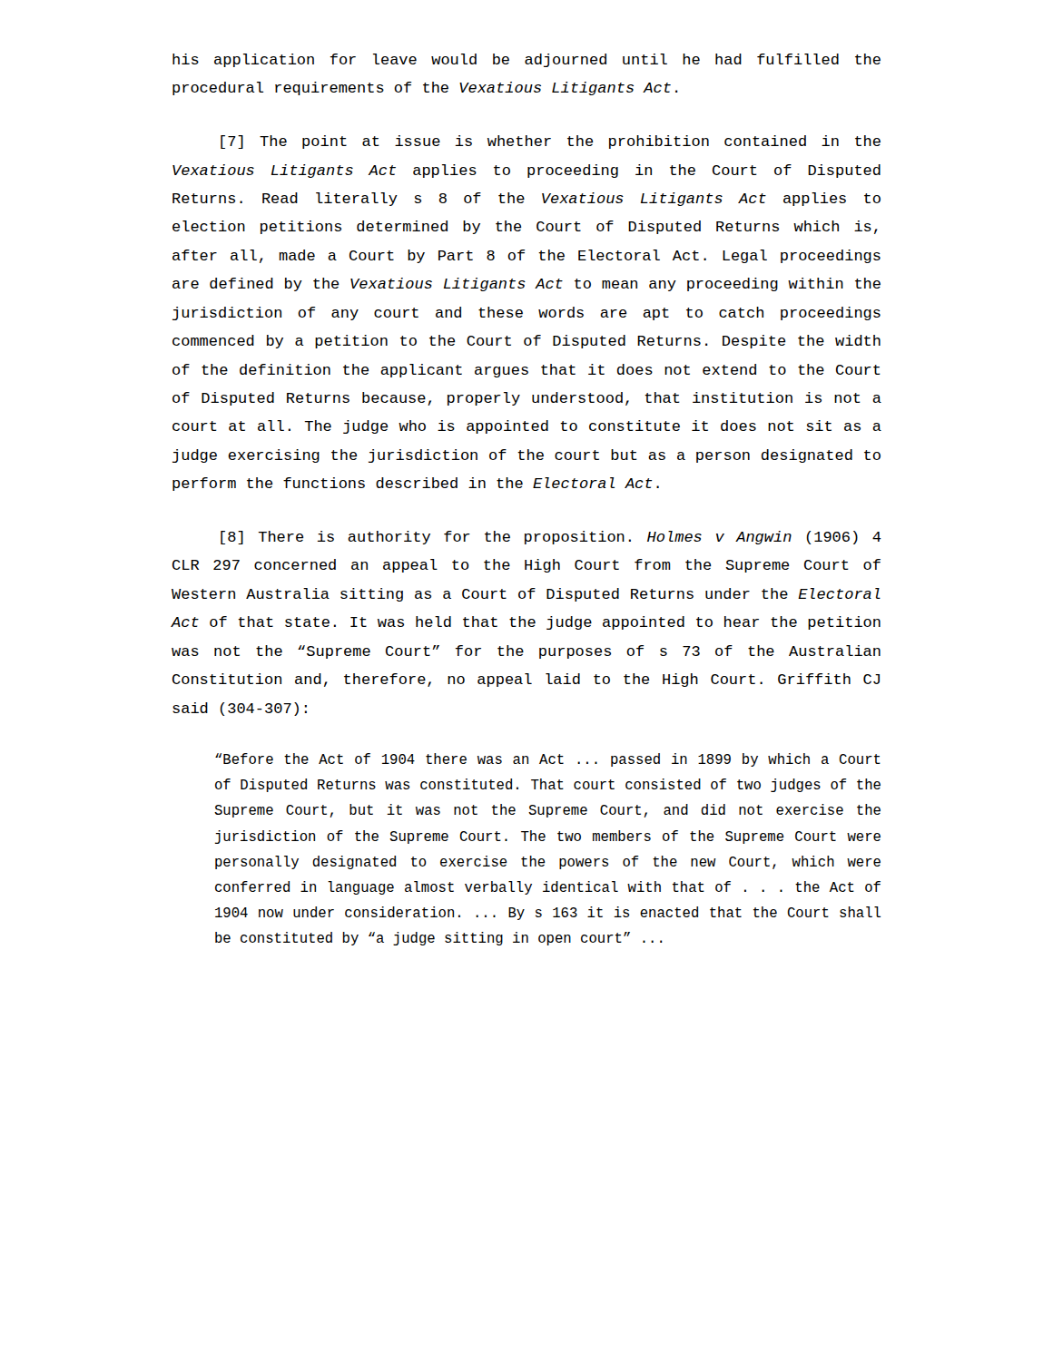his application for leave would be adjourned until he had fulfilled the procedural requirements of the Vexatious Litigants Act.
[7] The point at issue is whether the prohibition contained in the Vexatious Litigants Act applies to proceeding in the Court of Disputed Returns. Read literally s 8 of the Vexatious Litigants Act applies to election petitions determined by the Court of Disputed Returns which is, after all, made a Court by Part 8 of the Electoral Act. Legal proceedings are defined by the Vexatious Litigants Act to mean any proceeding within the jurisdiction of any court and these words are apt to catch proceedings commenced by a petition to the Court of Disputed Returns. Despite the width of the definition the applicant argues that it does not extend to the Court of Disputed Returns because, properly understood, that institution is not a court at all. The judge who is appointed to constitute it does not sit as a judge exercising the jurisdiction of the court but as a person designated to perform the functions described in the Electoral Act.
[8] There is authority for the proposition. Holmes v Angwin (1906) 4 CLR 297 concerned an appeal to the High Court from the Supreme Court of Western Australia sitting as a Court of Disputed Returns under the Electoral Act of that state. It was held that the judge appointed to hear the petition was not the “Supreme Court” for the purposes of s 73 of the Australian Constitution and, therefore, no appeal laid to the High Court. Griffith CJ said (304-307):
“Before the Act of 1904 there was an Act ... passed in 1899 by which a Court of Disputed Returns was constituted. That court consisted of two judges of the Supreme Court, but it was not the Supreme Court, and did not exercise the jurisdiction of the Supreme Court. The two members of the Supreme Court were personally designated to exercise the powers of the new Court, which were conferred in language almost verbally identical with that of . . . the Act of 1904 now under consideration. ... By s 163 it is enacted that the Court shall be constituted by “a judge sitting in open court” ...